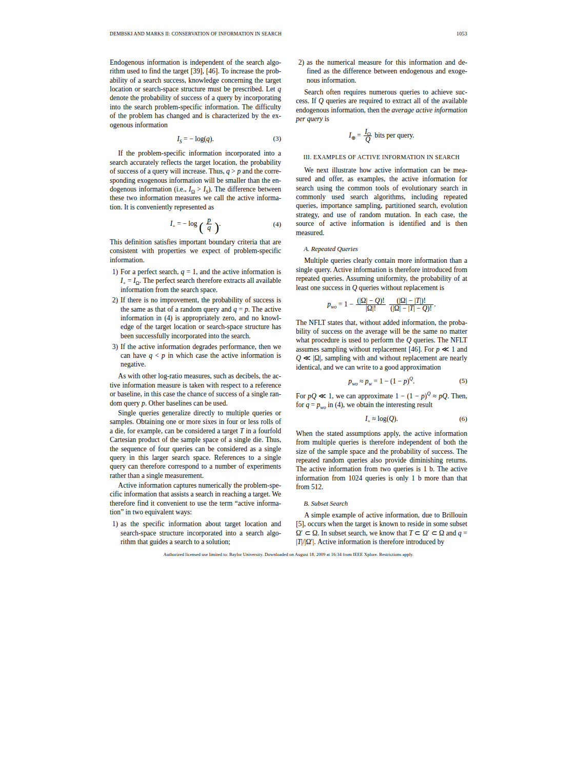DEMBSKI AND MARKS II: CONSERVATION OF INFORMATION IN SEARCH
1053
Endogenous information is independent of the search algorithm used to find the target [39], [46]. To increase the probability of a search success, knowledge concerning the target location or search-space structure must be prescribed. Let q denote the probability of success of a query by incorporating into the search problem-specific information. The difficulty of the problem has changed and is characterized by the exogenous information
IS = − log(q). (3)
If the problem-specific information incorporated into a search accurately reflects the target location, the probability of success of a query will increase. Thus, q > p and the corresponding exogenous information will be smaller than the endogenous information (i.e., IΩ > IS). The difference between these two information measures we call the active information. It is conveniently represented as
I+ = − log ( pq ). (4)
This definition satisfies important boundary criteria that are consistent with properties we expect of problem-specific information.
For a perfect search, q = 1, and the active information is I+ = IΩ. The perfect search therefore extracts all available information from the search space.
If there is no improvement, the probability of success is the same as that of a random query and q = p. The active information in (4) is appropriately zero, and no knowledge of the target location or search-space structure has been successfully incorporated into the search.
If the active information degrades performance, then we can have q < p in which case the active information is negative.
As with other log-ratio measures, such as decibels, the active information measure is taken with respect to a reference or baseline, in this case the chance of success of a single random query p. Other baselines can be used.
Single queries generalize directly to multiple queries or samples. Obtaining one or more sixes in four or less rolls of a die, for example, can be considered a target T in a fourfold Cartesian product of the sample space of a single die. Thus, the sequence of four queries can be considered as a single query in this larger search space. References to a single query can therefore correspond to a number of experiments rather than a single measurement.
Active information captures numerically the problem-specific information that assists a search in reaching a target. We therefore find it convenient to use the term “active information” in two equivalent ways:
as the specific information about target location and search-space structure incorporated into a search algorithm that guides a search to a solution;
as the numerical measure for this information and defined as the difference between endogenous and exogenous information.
Search often requires numerous queries to achieve success. If Q queries are required to extract all of the available endogenous information, then the average active information per query is
I⊕ = IΩ Q bits per query.
III. Examples of Active Information in Search
We next illustrate how active information can be measured and offer, as examples, the active information for search using the common tools of evolutionary search in commonly used search algorithms, including repeated queries, importance sampling, partitioned search, evolution strategy, and use of random mutation. In each case, the source of active information is identified and is then measured.
A. Repeated Queries
Multiple queries clearly contain more information than a single query. Active information is therefore introduced from repeated queries. Assuming uniformity, the probability of at least one success in Q queries without replacement is
pwo = 1 − (|Ω| − Q)! |Ω|! (|Ω| − |T|)! (|Ω| − |T| − Q)! .
The NFLT states that, without added information, the probability of success on the average will be the same no matter what procedure is used to perform the Q queries. The NFLT assumes sampling without replacement [46]. For p ≪ 1 and Q ≪ |Ω|, sampling with and without replacement are nearly identical, and we can write to a good approximation
pwo ≈ pw = 1 − (1 − p)Q. (5)
For pQ ≪ 1, we can approximate 1 − (1 − p)Q ≈ pQ. Then, for q = pwo in (4), we obtain the interesting result
I+ ≈ log(Q). (6)
When the stated assumptions apply, the active information from multiple queries is therefore independent of both the size of the sample space and the probability of success. The repeated random queries also provide diminishing returns. The active information from two queries is 1 b. The active information from 1024 queries is only 1 b more than that from 512.
B. Subset Search
A simple example of active information, due to Brillouin [5], occurs when the target is known to reside in some subset Ω′ ⊂ Ω. In subset search, we know that T ⊂ Ω′ ⊂ Ω and q = |T|/|Ω′|. Active information is therefore introduced by
Authorized licensed use limited to: Baylor University. Downloaded on August 18, 2009 at 16:34 from IEEE Xplore. Restrictions apply.